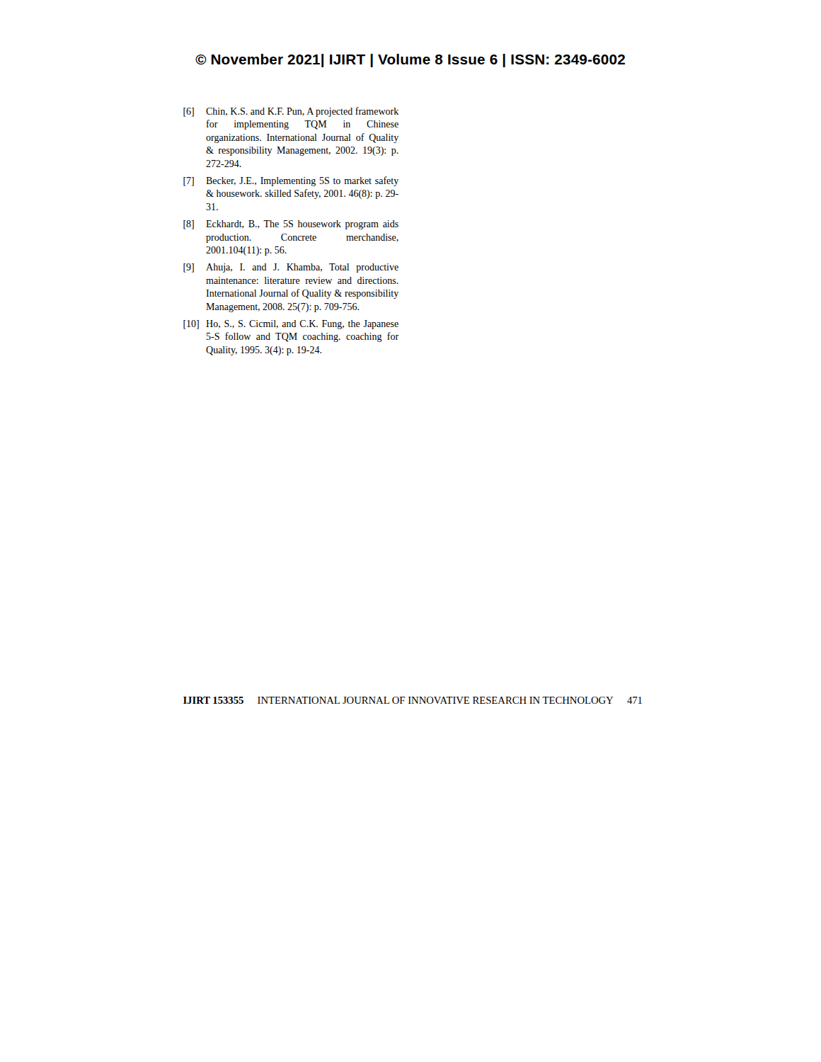© November 2021| IJIRT | Volume 8 Issue 6 | ISSN: 2349-6002
[6] Chin, K.S. and K.F. Pun, A projected framework for implementing TQM in Chinese organizations. International Journal of Quality & responsibility Management, 2002. 19(3): p. 272-294.
[7] Becker, J.E., Implementing 5S to market safety & housework. skilled Safety, 2001. 46(8): p. 29-31.
[8] Eckhardt, B., The 5S housework program aids production. Concrete merchandise, 2001.104(11): p. 56.
[9] Ahuja, I. and J. Khamba, Total productive maintenance: literature review and directions. International Journal of Quality & responsibility Management, 2008. 25(7): p. 709-756.
[10] Ho, S., S. Cicmil, and C.K. Fung, the Japanese 5-S follow and TQM coaching. coaching for Quality, 1995. 3(4): p. 19-24.
IJIRT 153355 INTERNATIONAL JOURNAL OF INNOVATIVE RESEARCH IN TECHNOLOGY 471